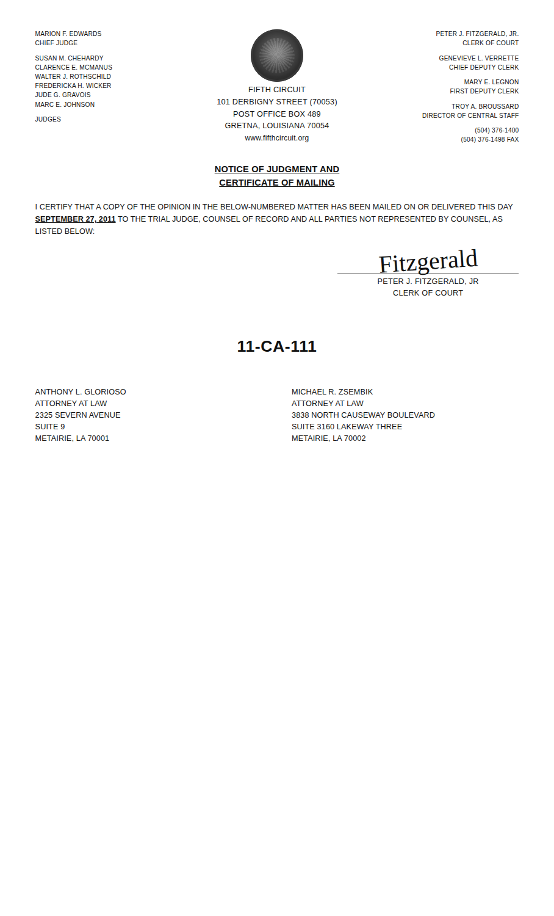Marion F. Edwards
Chief Judge
Susan M. Chehardy
Clarence E. McManus
Walter J. Rothschild
Fredericka H. Wicker
Jude G. Gravois
Marc E. Johnson
Judges
Fifth Circuit
101 Derbigny Street (70053)
Post Office Box 489
Gretna, Louisiana 70054
www.fifthcircuit.org
Peter J. Fitzgerald, Jr.
Clerk of Court
Genevieve L. Verrette
Chief Deputy Clerk
Mary E. Legnon
First Deputy Clerk
Troy A. Broussard
Director of Central Staff
(504) 376-1400
(504) 376-1498 FAX
Notice of Judgment and Certificate of Mailing
I certify that a copy of the opinion in the below-numbered matter has been mailed on or delivered this day September 27, 2011 to the trial judge, counsel of record and all parties not represented by counsel, as listed below:
Fitzgerald
Peter J. Fitzgerald, Jr
Clerk of Court
11-CA-111
Anthony L. Glorioso
Attorney at Law
2325 Severn Avenue
Suite 9
Metairie, LA 70001
Michael R. Zsembik
Attorney at Law
3838 North Causeway Boulevard
Suite 3160 Lakeway Three
Metairie, LA 70002